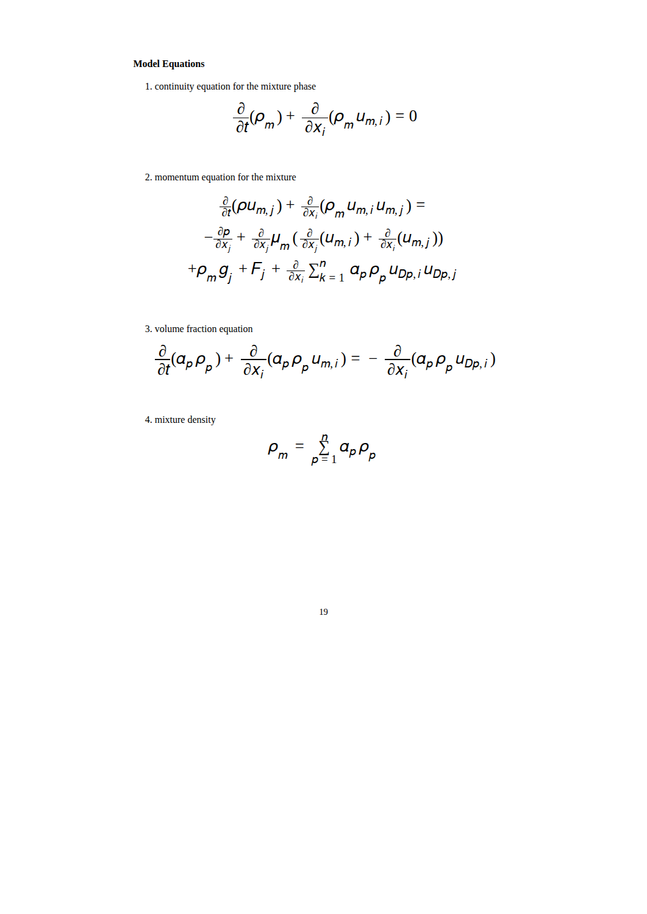Model Equations
continuity equation for the mixture phase
∂ ∂t ( ρm ) + ∂ ∂xi ( ρm um,i ) = 0
momentum equation for the mixture
∂ ∂t ( ρ um,j ) + ∂ ∂xi ( ρm um,i um,j ) = − ∂p ∂xj + ∂ ∂xj μm ( ∂ ∂xj ( um,i ) + ∂ ∂xi ( um,j ) ) + ρm gj + Fj + ∂ ∂xi ∑ k=1 n αp ρp uDp,i uDp,j
volume fraction equation
∂ ∂t ( αp ρp ) + ∂ ∂xi ( αp ρp um,i ) = − ∂ ∂xi ( αp ρp uDp,i )
mixture density
ρm = ∑ p=1 n αp ρp
19